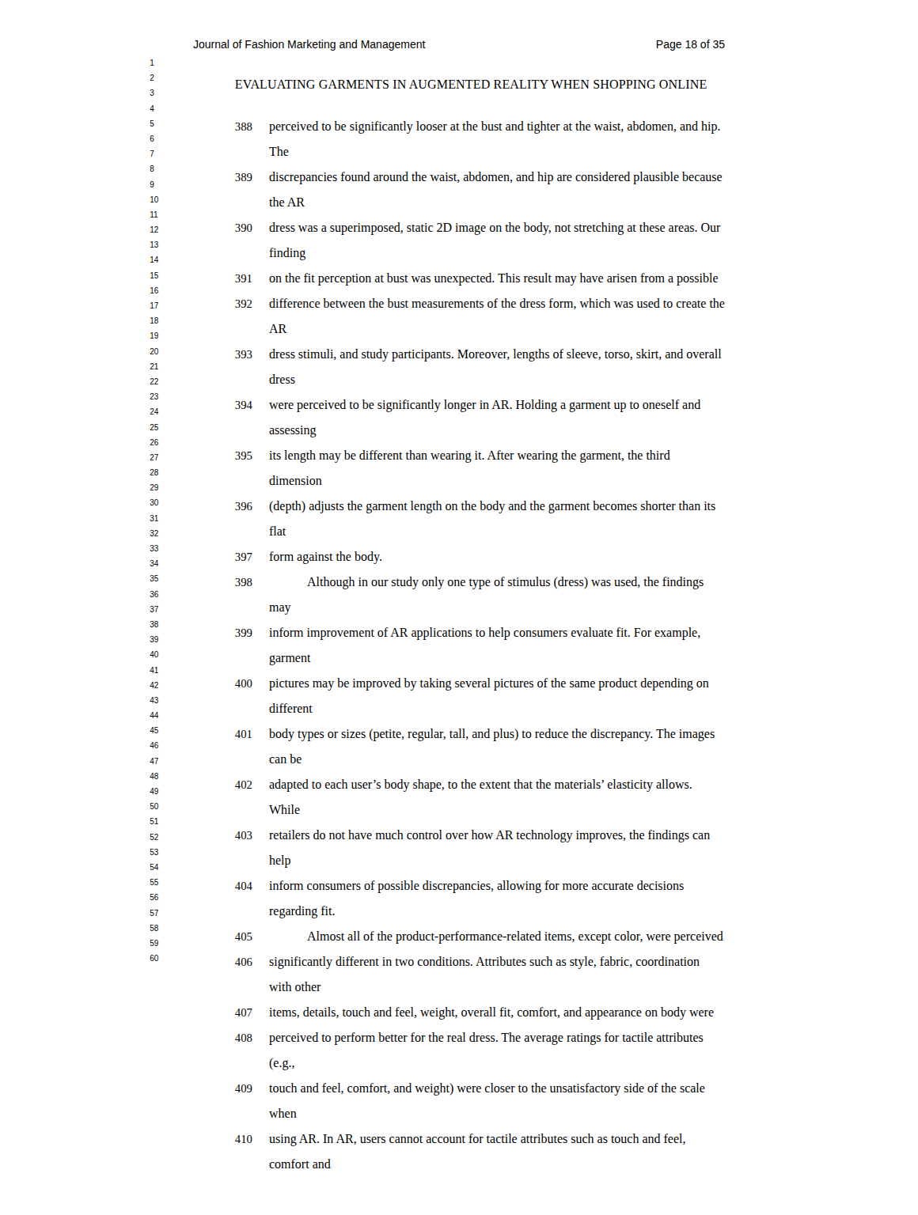1
2
3
4
5
6
7
8
9
10
11
12
13
14
15
16
17
18
19
20
21
22
23
24
25
26
27
28
29
30
31
32
33
34
35
36
37
38
39
40
41
42
43
44
45
46
47
48
49
50
51
52
53
54
55
56
57
58
59
60
Journal of Fashion Marketing and Management Page 18 of 35
EVALUATING GARMENTS IN AUGMENTED REALITY WHEN SHOPPING ONLINE
388 perceived to be significantly looser at the bust and tighter at the waist, abdomen, and hip. The
389 discrepancies found around the waist, abdomen, and hip are considered plausible because the AR
390 dress was a superimposed, static 2D image on the body, not stretching at these areas. Our finding
391 on the fit perception at bust was unexpected. This result may have arisen from a possible
392 difference between the bust measurements of the dress form, which was used to create the AR
393 dress stimuli, and study participants. Moreover, lengths of sleeve, torso, skirt, and overall dress
394 were perceived to be significantly longer in AR. Holding a garment up to oneself and assessing
395 its length may be different than wearing it. After wearing the garment, the third dimension
396(depth) adjusts the garment length on the body and the garment becomes shorter than its flat
397 form against the body.
398 Although in our study only one type of stimulus (dress) was used, the findings may
399 inform improvement of AR applications to help consumers evaluate fit. For example, garment
400 pictures may be improved by taking several pictures of the same product depending on different
401 body types or sizes (petite, regular, tall, and plus) to reduce the discrepancy. The images can be
402 adapted to each user’s body shape, to the extent that the materials’ elasticity allows. While
403 retailers do not have much control over how AR technology improves, the findings can help
404 inform consumers of possible discrepancies, allowing for more accurate decisions regarding fit.
405 Almost all of the product-performance-related items, except color, were perceived
406 significantly different in two conditions. Attributes such as style, fabric, coordination with other
407 items, details, touch and feel, weight, overall fit, comfort, and appearance on body were
408 perceived to perform better for the real dress. The average ratings for tactile attributes (e.g.,
409 touch and feel, comfort, and weight) were closer to the unsatisfactory side of the scale when
410 using AR. In AR, users cannot account for tactile attributes such as touch and feel, comfort and